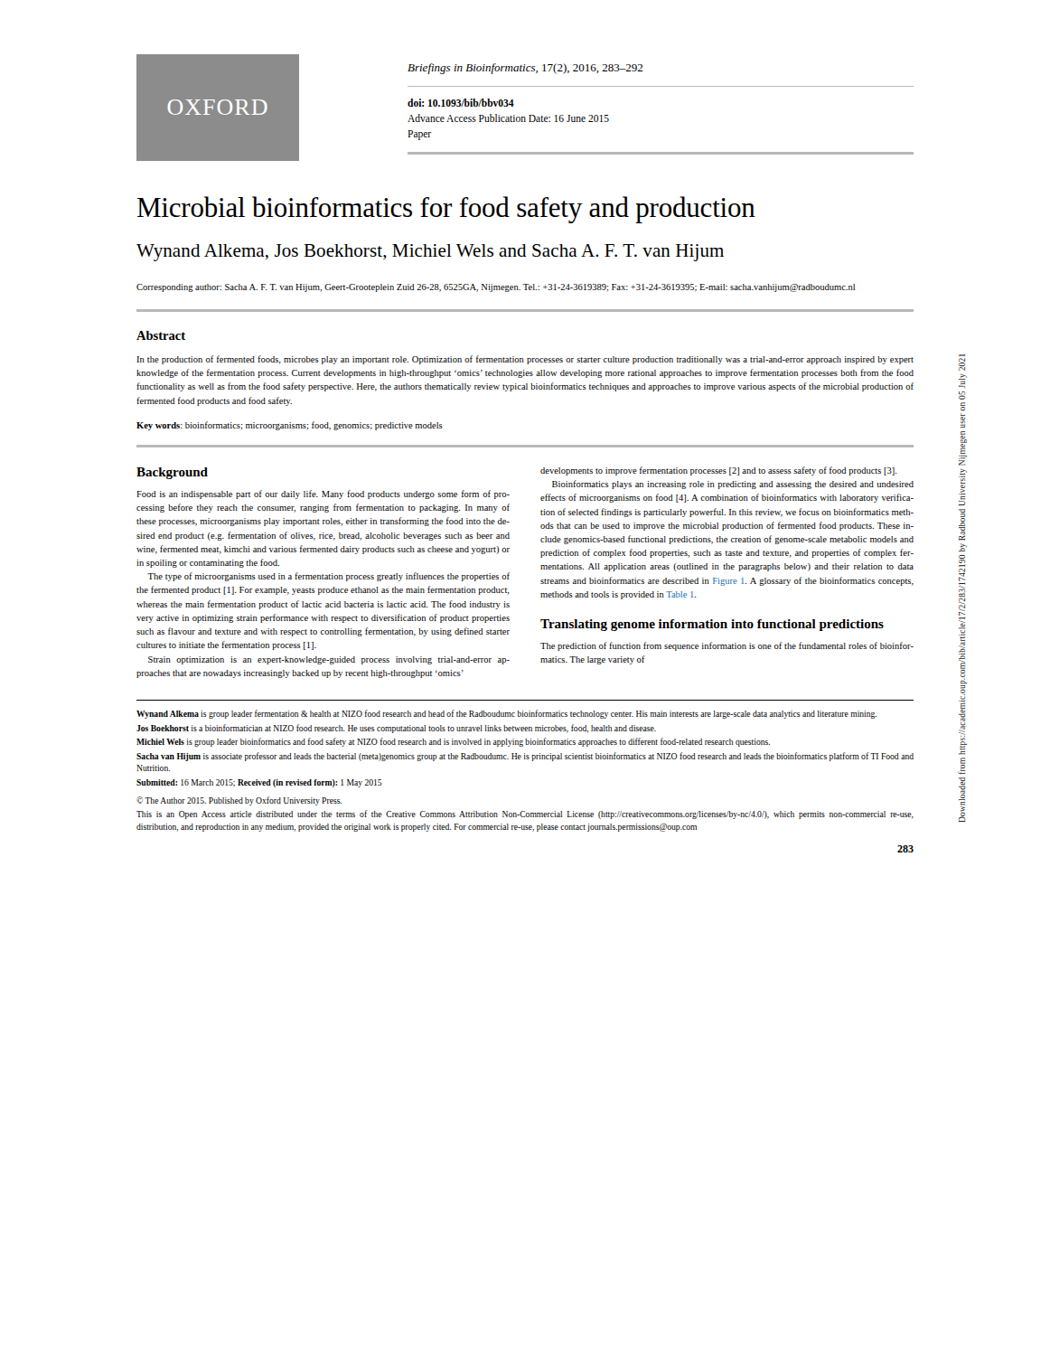Downloaded from https://academic.oup.com/bib/article/17/2/283/1742190 by Radboud University Nijmegen user on 05 July 2021
OXFORD
Briefings in Bioinformatics, 17(2), 2016, 283–292
doi: 10.1093/bib/bbv034
Advance Access Publication Date: 16 June 2015
Paper
Microbial bioinformatics for food safety and production
Wynand Alkema, Jos Boekhorst, Michiel Wels and Sacha A. F. T. van Hijum
Corresponding author: Sacha A. F. T. van Hijum, Geert-Grooteplein Zuid 26-28, 6525GA, Nijmegen. Tel.: +31-24-3619389; Fax: +31-24-3619395; E-mail: sacha.vanhijum@radboudumc.nl
Abstract
In the production of fermented foods, microbes play an important role. Optimization of fermentation processes or starter culture production traditionally was a trial-and-error approach inspired by expert knowledge of the fermentation process. Current developments in high-throughput ‘omics’ technologies allow developing more rational approaches to improve fermentation processes both from the food functionality as well as from the food safety perspective. Here, the authors thematically review typical bioinformatics techniques and approaches to improve various aspects of the microbial production of fermented food products and food safety.
Key words: bioinformatics; microorganisms; food, genomics; predictive models
Background
Food is an indispensable part of our daily life. Many food products undergo some form of processing before they reach the consumer, ranging from fermentation to packaging. In many of these processes, microorganisms play important roles, either in transforming the food into the desired end product (e.g. fermentation of olives, rice, bread, alcoholic beverages such as beer and wine, fermented meat, kimchi and various fermented dairy products such as cheese and yogurt) or in spoiling or contaminating the food.
The type of microorganisms used in a fermentation process greatly influences the properties of the fermented product [1]. For example, yeasts produce ethanol as the main fermentation product, whereas the main fermentation product of lactic acid bacteria is lactic acid. The food industry is very active in optimizing strain performance with respect to diversification of product properties such as flavour and texture and with respect to controlling fermentation, by using defined starter cultures to initiate the fermentation process [1].
Strain optimization is an expert-knowledge-guided process involving trial-and-error approaches that are nowadays increasingly backed up by recent high-throughput ‘omics’
developments to improve fermentation processes [2] and to assess safety of food products [3].
Bioinformatics plays an increasing role in predicting and assessing the desired and undesired effects of microorganisms on food [4]. A combination of bioinformatics with laboratory verification of selected findings is particularly powerful. In this review, we focus on bioinformatics methods that can be used to improve the microbial production of fermented food products. These include genomics-based functional predictions, the creation of genome-scale metabolic models and prediction of complex food properties, such as taste and texture, and properties of complex fermentations. All application areas (outlined in the paragraphs below) and their relation to data streams and bioinformatics are described in Figure 1. A glossary of the bioinformatics concepts, methods and tools is provided in Table 1.
Translating genome information into functional predictions
The prediction of function from sequence information is one of the fundamental roles of bioinformatics. The large variety of
Wynand Alkema is group leader fermentation & health at NIZO food research and head of the Radboudumc bioinformatics technology center. His main interests are large-scale data analytics and literature mining.
Jos Boekhorst is a bioinformatician at NIZO food research. He uses computational tools to unravel links between microbes, food, health and disease.
Michiel Wels is group leader bioinformatics and food safety at NIZO food research and is involved in applying bioinformatics approaches to different food-related research questions.
Sacha van Hijum is associate professor and leads the bacterial (meta)genomics group at the Radboudumc. He is principal scientist bioinformatics at NIZO food research and leads the bioinformatics platform of TI Food and Nutrition.
Submitted: 16 March 2015; Received (in revised form): 1 May 2015
© The Author 2015. Published by Oxford University Press.
This is an Open Access article distributed under the terms of the Creative Commons Attribution Non-Commercial License (http://creativecommons.org/licenses/by-nc/4.0/), which permits non-commercial re-use, distribution, and reproduction in any medium, provided the original work is properly cited. For commercial re-use, please contact journals.permissions@oup.com
283